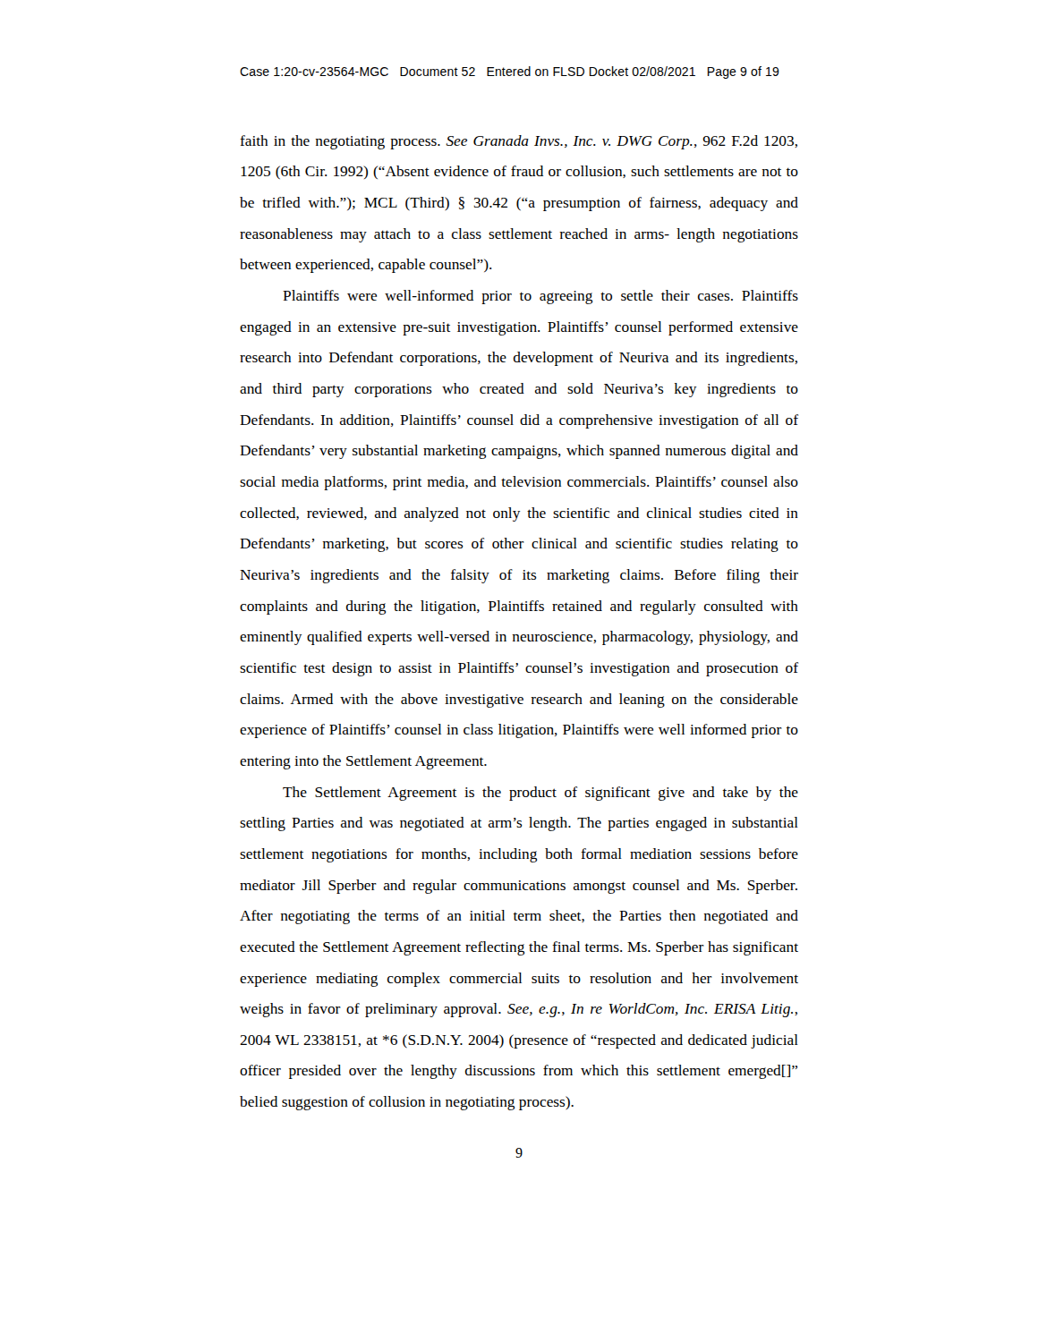Case 1:20-cv-23564-MGC Document 52 Entered on FLSD Docket 02/08/2021 Page 9 of 19
faith in the negotiating process. See Granada Invs., Inc. v. DWG Corp., 962 F.2d 1203, 1205 (6th Cir. 1992) (“Absent evidence of fraud or collusion, such settlements are not to be trifled with.”); MCL (Third) § 30.42 (“a presumption of fairness, adequacy and reasonableness may attach to a class settlement reached in arms- length negotiations between experienced, capable counsel”).
Plaintiffs were well-informed prior to agreeing to settle their cases. Plaintiffs engaged in an extensive pre-suit investigation. Plaintiffs’ counsel performed extensive research into Defendant corporations, the development of Neuriva and its ingredients, and third party corporations who created and sold Neuriva’s key ingredients to Defendants. In addition, Plaintiffs’ counsel did a comprehensive investigation of all of Defendants’ very substantial marketing campaigns, which spanned numerous digital and social media platforms, print media, and television commercials. Plaintiffs’ counsel also collected, reviewed, and analyzed not only the scientific and clinical studies cited in Defendants’ marketing, but scores of other clinical and scientific studies relating to Neuriva’s ingredients and the falsity of its marketing claims. Before filing their complaints and during the litigation, Plaintiffs retained and regularly consulted with eminently qualified experts well-versed in neuroscience, pharmacology, physiology, and scientific test design to assist in Plaintiffs’ counsel’s investigation and prosecution of claims. Armed with the above investigative research and leaning on the considerable experience of Plaintiffs’ counsel in class litigation, Plaintiffs were well informed prior to entering into the Settlement Agreement.
The Settlement Agreement is the product of significant give and take by the settling Parties and was negotiated at arm’s length. The parties engaged in substantial settlement negotiations for months, including both formal mediation sessions before mediator Jill Sperber and regular communications amongst counsel and Ms. Sperber. After negotiating the terms of an initial term sheet, the Parties then negotiated and executed the Settlement Agreement reflecting the final terms. Ms. Sperber has significant experience mediating complex commercial suits to resolution and her involvement weighs in favor of preliminary approval. See, e.g., In re WorldCom, Inc. ERISA Litig., 2004 WL 2338151, at *6 (S.D.N.Y. 2004) (presence of “respected and dedicated judicial officer presided over the lengthy discussions from which this settlement emerged[]” belied suggestion of collusion in negotiating process).
9